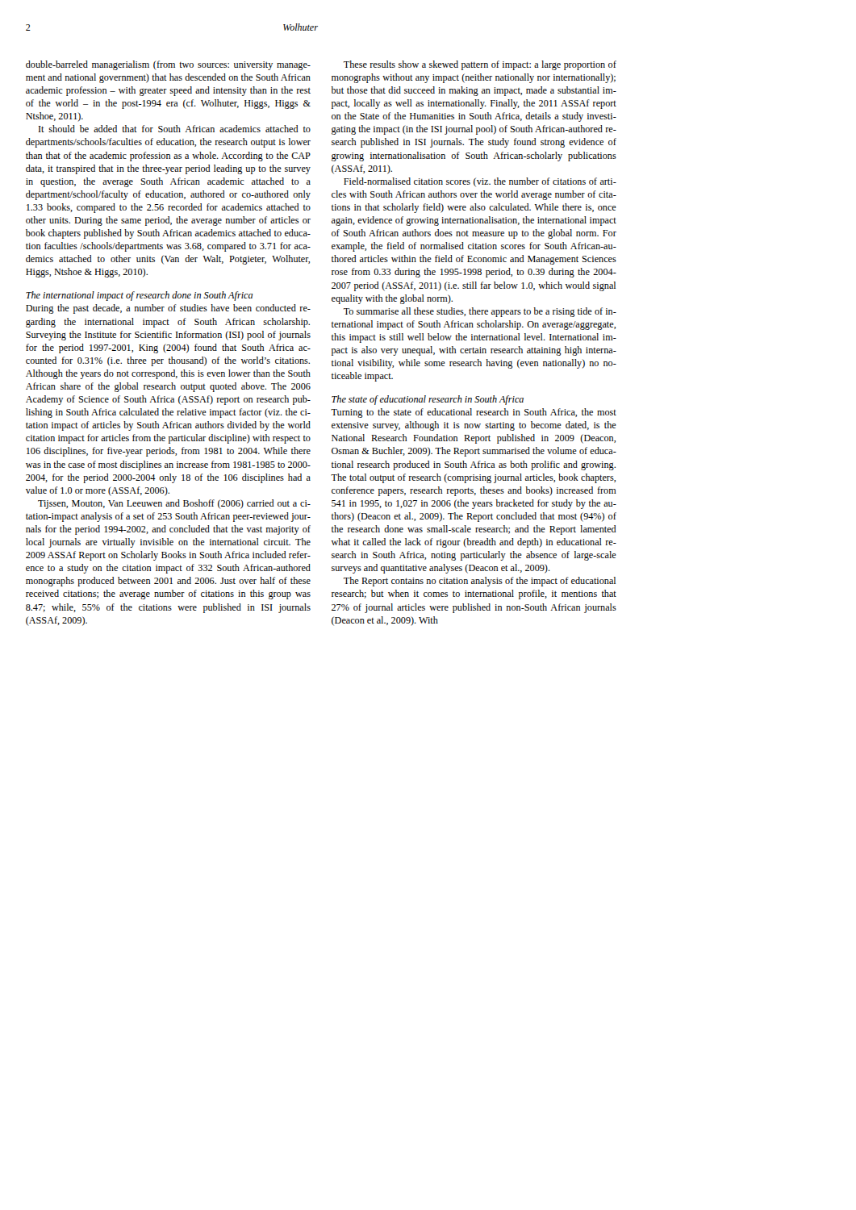2 Wolhuter
double-barreled managerialism (from two sources: university management and national government) that has descended on the South African academic profession – with greater speed and intensity than in the rest of the world – in the post-1994 era (cf. Wolhuter, Higgs, Higgs & Ntshoe, 2011).
It should be added that for South African academics attached to departments/schools/faculties of education, the research output is lower than that of the academic profession as a whole. According to the CAP data, it transpired that in the three-year period leading up to the survey in question, the average South African academic attached to a department/school/faculty of education, authored or co-authored only 1.33 books, compared to the 2.56 recorded for academics attached to other units. During the same period, the average number of articles or book chapters published by South African academics attached to education faculties /schools/departments was 3.68, compared to 3.71 for academics attached to other units (Van der Walt, Potgieter, Wolhuter, Higgs, Ntshoe & Higgs, 2010).
The international impact of research done in South Africa
During the past decade, a number of studies have been conducted regarding the international impact of South African scholarship. Surveying the Institute for Scientific Information (ISI) pool of journals for the period 1997-2001, King (2004) found that South Africa accounted for 0.31% (i.e. three per thousand) of the world’s citations. Although the years do not correspond, this is even lower than the South African share of the global research output quoted above. The 2006 Academy of Science of South Africa (ASSAf) report on research publishing in South Africa calculated the relative impact factor (viz. the citation impact of articles by South African authors divided by the world citation impact for articles from the particular discipline) with respect to 106 disciplines, for five-year periods, from 1981 to 2004. While there was in the case of most disciplines an increase from 1981-1985 to 2000-2004, for the period 2000-2004 only 18 of the 106 disciplines had a value of 1.0 or more (ASSAf, 2006).
Tijssen, Mouton, Van Leeuwen and Boshoff (2006) carried out a citation-impact analysis of a set of 253 South African peer-reviewed journals for the period 1994-2002, and concluded that the vast majority of local journals are virtually invisible on the international circuit. The 2009 ASSAf Report on Scholarly Books in South Africa included reference to a study on the citation impact of 332 South African-authored monographs produced between 2001 and 2006. Just over half of these received citations; the average number of citations in this group was 8.47; while, 55% of the citations were published in ISI journals (ASSAf, 2009).
These results show a skewed pattern of impact: a large proportion of monographs without any impact (neither nationally nor internationally); but those that did succeed in making an impact, made a substantial impact, locally as well as internationally. Finally, the 2011 ASSAf report on the State of the Humanities in South Africa, details a study investigating the impact (in the ISI journal pool) of South African-authored research published in ISI journals. The study found strong evidence of growing internationalisation of South African-scholarly publications (ASSAf, 2011).
Field-normalised citation scores (viz. the number of citations of articles with South African authors over the world average number of citations in that scholarly field) were also calculated. While there is, once again, evidence of growing internationalisation, the international impact of South African authors does not measure up to the global norm. For example, the field of normalised citation scores for South African-authored articles within the field of Economic and Management Sciences rose from 0.33 during the 1995-1998 period, to 0.39 during the 2004-2007 period (ASSAf, 2011) (i.e. still far below 1.0, which would signal equality with the global norm).
To summarise all these studies, there appears to be a rising tide of international impact of South African scholarship. On average/aggregate, this impact is still well below the international level. International impact is also very unequal, with certain research attaining high international visibility, while some research having (even nationally) no noticeable impact.
The state of educational research in South Africa
Turning to the state of educational research in South Africa, the most extensive survey, although it is now starting to become dated, is the National Research Foundation Report published in 2009 (Deacon, Osman & Buchler, 2009). The Report summarised the volume of educational research produced in South Africa as both prolific and growing. The total output of research (comprising journal articles, book chapters, conference papers, research reports, theses and books) increased from 541 in 1995, to 1,027 in 2006 (the years bracketed for study by the authors) (Deacon et al., 2009). The Report concluded that most (94%) of the research done was small-scale research; and the Report lamented what it called the lack of rigour (breadth and depth) in educational research in South Africa, noting particularly the absence of large-scale surveys and quantitative analyses (Deacon et al., 2009).
The Report contains no citation analysis of the impact of educational research; but when it comes to international profile, it mentions that 27% of journal articles were published in non-South African journals (Deacon et al., 2009). With